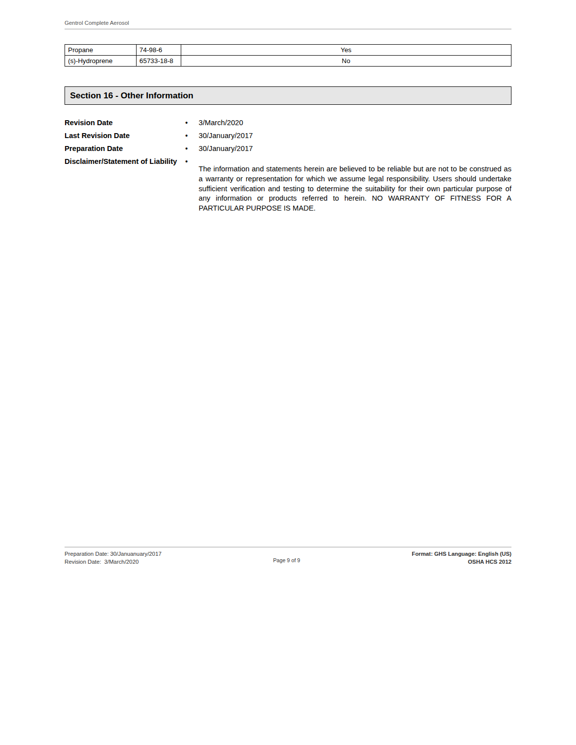Gentrol Complete Aerosol
| Propane | 74-98-6 | Yes |
| (s)-Hydroprene | 65733-18-8 | No |
Section 16 - Other Information
| Revision Date | • | 3/March/2020 |
| Last Revision Date | • | 30/January/2017 |
| Preparation Date | • | 30/January/2017 |
| Disclaimer/Statement of Liability | • | The information and statements herein are believed to be reliable but are not to be construed as a warranty or representation for which we assume legal responsibility. Users should undertake sufficient verification and testing to determine the suitability for their own particular purpose of any information or products referred to herein. NO WARRANTY OF FITNESS FOR A PARTICULAR PURPOSE IS MADE. |
Preparation Date: 30/Januanuary/2017
Revision Date: 3/March/2020
Format: GHS Language: English (US)
OSHA HCS 2012
Page 9 of 9